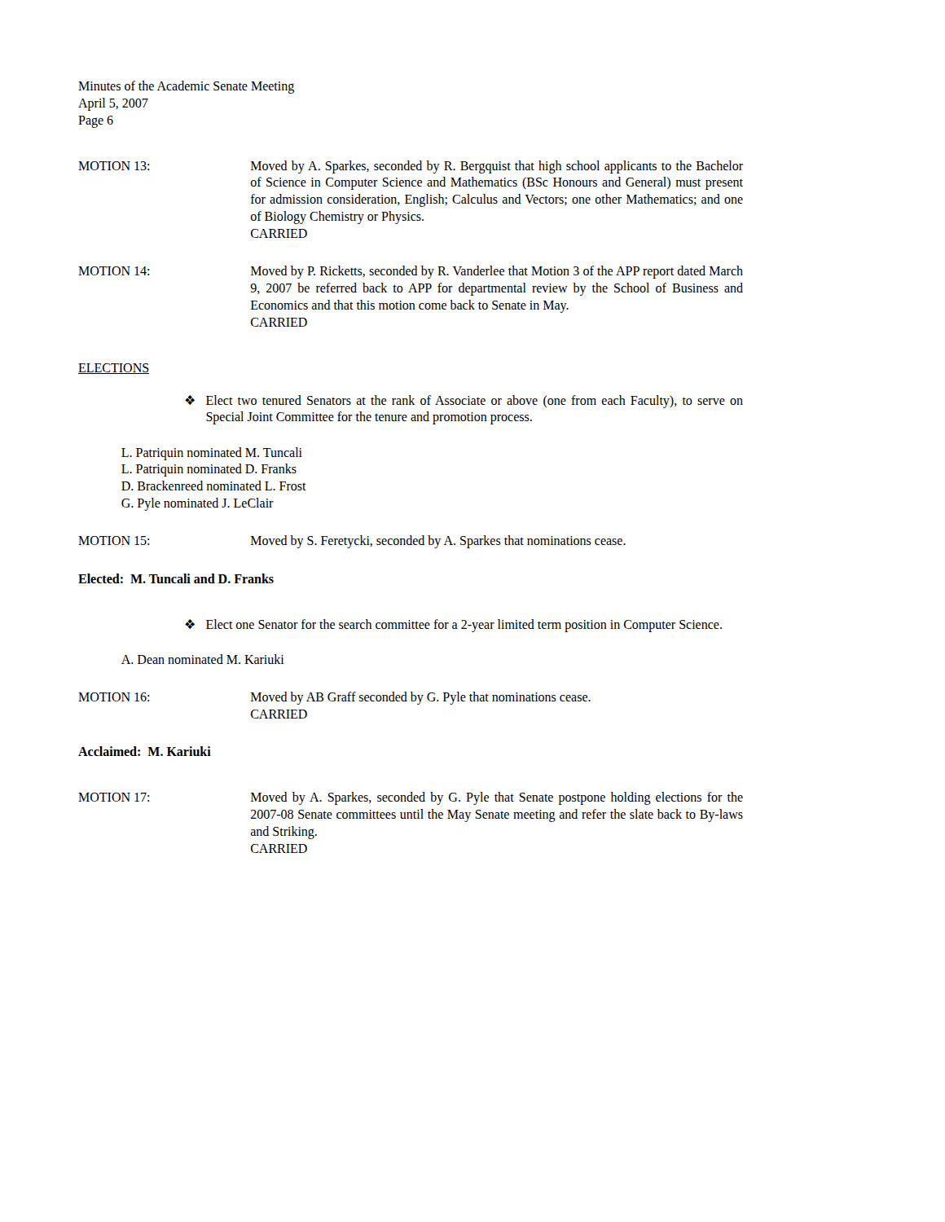Minutes of the Academic Senate Meeting
April 5, 2007
Page 6
MOTION 13:
Moved by A. Sparkes, seconded by R. Bergquist that high school applicants to the Bachelor of Science in Computer Science and Mathematics (BSc Honours and General) must present for admission consideration, English; Calculus and Vectors; one other Mathematics; and one of Biology Chemistry or Physics.
CARRIED
MOTION 14:
Moved by P. Ricketts, seconded by R. Vanderlee that Motion 3 of the APP report dated March 9, 2007 be referred back to APP for departmental review by the School of Business and Economics and that this motion come back to Senate in May.
CARRIED
ELECTIONS
Elect two tenured Senators at the rank of Associate or above (one from each Faculty), to serve on Special Joint Committee for the tenure and promotion process.
L. Patriquin nominated M. Tuncali
L. Patriquin nominated D. Franks
D. Brackenreed nominated L. Frost
G. Pyle nominated J. LeClair
MOTION 15:
Moved by S. Feretycki, seconded by A. Sparkes that nominations cease.
Elected: M. Tuncali and D. Franks
Elect one Senator for the search committee for a 2-year limited term position in Computer Science.
A. Dean nominated M. Kariuki
MOTION 16:
Moved by AB Graff seconded by G. Pyle that nominations cease.
CARRIED
Acclaimed: M. Kariuki
MOTION 17:
Moved by A. Sparkes, seconded by G. Pyle that Senate postpone holding elections for the 2007-08 Senate committees until the May Senate meeting and refer the slate back to By-laws and Striking.
CARRIED